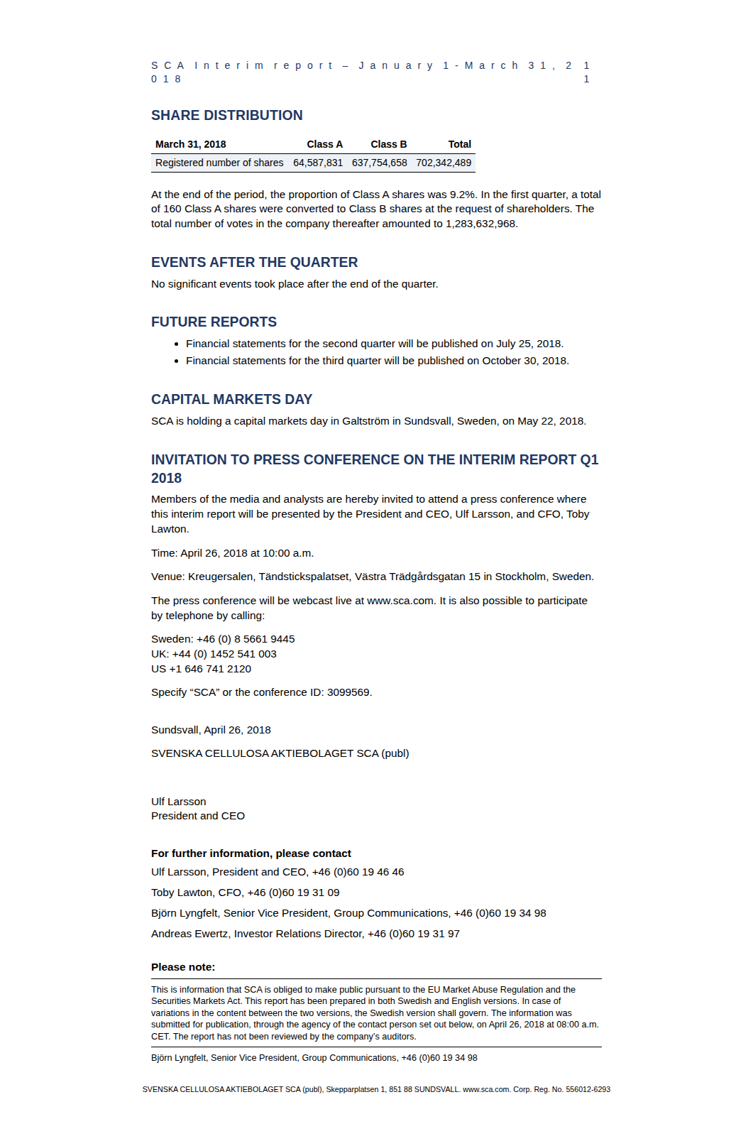S C A I n t e r i m r e p o r t – J a n u a r y 1 - M a r c h 3 1 , 2 0 1 8 1 1
SHARE DISTRIBUTION
| March 31, 2018 | Class A | Class B | Total |
| --- | --- | --- | --- |
| Registered number of shares | 64,587,831 | 637,754,658 | 702,342,489 |
At the end of the period, the proportion of Class A shares was 9.2%. In the first quarter, a total of 160 Class A shares were converted to Class B shares at the request of shareholders. The total number of votes in the company thereafter amounted to 1,283,632,968.
EVENTS AFTER THE QUARTER
No significant events took place after the end of the quarter.
FUTURE REPORTS
Financial statements for the second quarter will be published on July 25, 2018.
Financial statements for the third quarter will be published on October 30, 2018.
CAPITAL MARKETS DAY
SCA is holding a capital markets day in Galtström in Sundsvall, Sweden, on May 22, 2018.
INVITATION TO PRESS CONFERENCE ON THE INTERIM REPORT Q1 2018
Members of the media and analysts are hereby invited to attend a press conference where this interim report will be presented by the President and CEO, Ulf Larsson, and CFO, Toby Lawton.
Time: April 26, 2018 at 10:00 a.m.
Venue: Kreugersalen, Tändstickspalatset, Västra Trädgårdsgatan 15 in Stockholm, Sweden.
The press conference will be webcast live at www.sca.com. It is also possible to participate by telephone by calling:
Sweden: +46 (0) 8 5661 9445
UK: +44 (0) 1452 541 003
US +1 646 741 2120
Specify “SCA” or the conference ID: 3099569.
Sundsvall, April 26, 2018
SVENSKA CELLULOSA AKTIEBOLAGET SCA (publ)
Ulf Larsson
President and CEO
For further information, please contact
Ulf Larsson, President and CEO, +46 (0)60 19 46 46
Toby Lawton, CFO, +46 (0)60 19 31 09
Björn Lyngfelt, Senior Vice President, Group Communications, +46 (0)60 19 34 98
Andreas Ewertz, Investor Relations Director, +46 (0)60 19 31 97
Please note:
This is information that SCA is obliged to make public pursuant to the EU Market Abuse Regulation and the Securities Markets Act. This report has been prepared in both Swedish and English versions. In case of variations in the content between the two versions, the Swedish version shall govern. The information was submitted for publication, through the agency of the contact person set out below, on April 26, 2018 at 08:00 a.m. CET. The report has not been reviewed by the company’s auditors.
Björn Lyngfelt, Senior Vice President, Group Communications, +46 (0)60 19 34 98
SVENSKA CELLULOSA AKTIEBOLAGET SCA (publ), Skepparplatsen 1, 851 88 SUNDSVALL. www.sca.com. Corp. Reg. No. 556012-6293